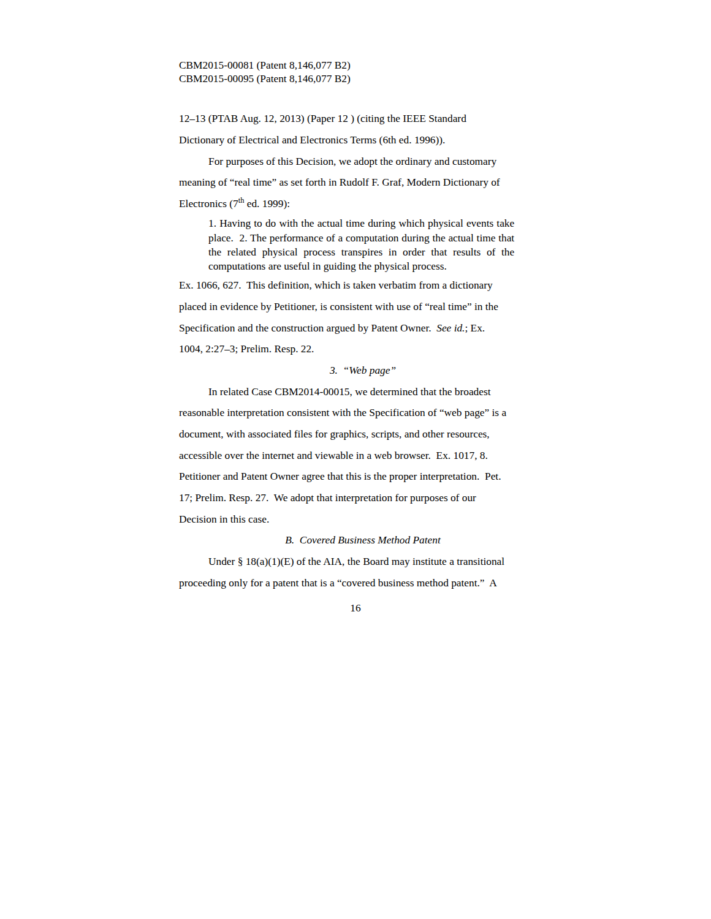CBM2015-00081 (Patent 8,146,077 B2)
CBM2015-00095 (Patent 8,146,077 B2)
12–13 (PTAB Aug. 12, 2013) (Paper 12 ) (citing the IEEE Standard
Dictionary of Electrical and Electronics Terms (6th ed. 1996)).
For purposes of this Decision, we adopt the ordinary and customary
meaning of “real time” as set forth in Rudolf F. Graf, Modern Dictionary of
Electronics (7th ed. 1999):
1. Having to do with the actual time during which physical events take place. 2. The performance of a computation during the actual time that the related physical process transpires in order that results of the computations are useful in guiding the physical process.
Ex. 1066, 627. This definition, which is taken verbatim from a dictionary
placed in evidence by Petitioner, is consistent with use of “real time” in the
Specification and the construction argued by Patent Owner. See id.; Ex.
1004, 2:27–3; Prelim. Resp. 22.
3. “Web page”
In related Case CBM2014-00015, we determined that the broadest
reasonable interpretation consistent with the Specification of “web page” is a
document, with associated files for graphics, scripts, and other resources,
accessible over the internet and viewable in a web browser. Ex. 1017, 8.
Petitioner and Patent Owner agree that this is the proper interpretation. Pet.
17; Prelim. Resp. 27. We adopt that interpretation for purposes of our
Decision in this case.
B. Covered Business Method Patent
Under § 18(a)(1)(E) of the AIA, the Board may institute a transitional
proceeding only for a patent that is a “covered business method patent.” A
16